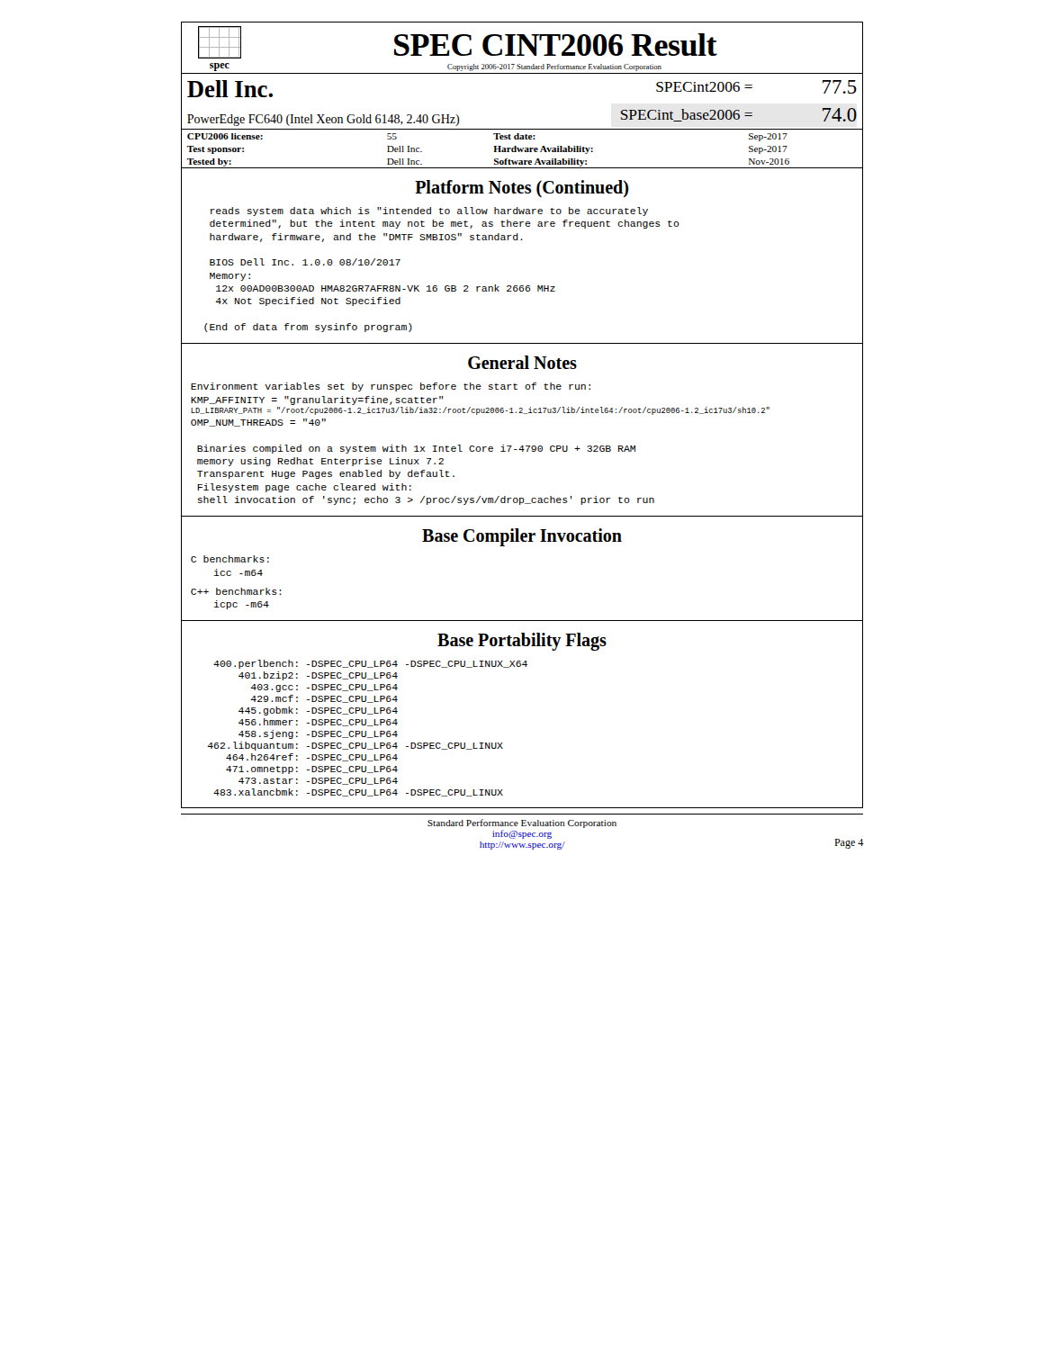spec
SPEC CINT2006 Result
Copyright 2006-2017 Standard Performance Evaluation Corporation
Dell Inc.
| SPECint2006 = | 77.5 |
PowerEdge FC640 (Intel Xeon Gold 6148, 2.40 GHz)
| SPECint_base2006 = | 74.0 |
| CPU2006 license: | 55 | Test date: | Sep-2017 |
| Test sponsor: | Dell Inc. | Hardware Availability: | Sep-2017 |
| Tested by: | Dell Inc. | Software Availability: | Nov-2016 |
Platform Notes (Continued)
   reads system data which is "intended to allow hardware to be accurately
   determined", but the intent may not be met, as there are frequent changes to
   hardware, firmware, and the "DMTF SMBIOS" standard.

   BIOS Dell Inc. 1.0.0 08/10/2017
   Memory:
    12x 00AD00B300AD HMA82GR7AFR8N-VK 16 GB 2 rank 2666 MHz
    4x Not Specified Not Specified

  (End of data from sysinfo program)
General Notes
Environment variables set by runspec before the start of the run:
KMP_AFFINITY = "granularity=fine,scatter"
LD_LIBRARY_PATH = "/root/cpu2006-1.2_ic17u3/lib/ia32:/root/cpu2006-1.2_ic17u3/lib/intel64:/root/cpu2006-1.2_ic17u3/sh10.2"
OMP_NUM_THREADS = "40"

 Binaries compiled on a system with 1x Intel Core i7-4790 CPU + 32GB RAM
 memory using Redhat Enterprise Linux 7.2
 Transparent Huge Pages enabled by default.
 Filesystem page cache cleared with:
 shell invocation of 'sync; echo 3 > /proc/sys/vm/drop_caches' prior to run
Base Compiler Invocation
C benchmarks:
icc -m64
C++ benchmarks:
icpc -m64
Base Portability Flags
| 400.perlbench: | -DSPEC_CPU_LP64 -DSPEC_CPU_LINUX_X64 |
| 401.bzip2: | -DSPEC_CPU_LP64 |
| 403.gcc: | -DSPEC_CPU_LP64 |
| 429.mcf: | -DSPEC_CPU_LP64 |
| 445.gobmk: | -DSPEC_CPU_LP64 |
| 456.hmmer: | -DSPEC_CPU_LP64 |
| 458.sjeng: | -DSPEC_CPU_LP64 |
| 462.libquantum: | -DSPEC_CPU_LP64 -DSPEC_CPU_LINUX |
| 464.h264ref: | -DSPEC_CPU_LP64 |
| 471.omnetpp: | -DSPEC_CPU_LP64 |
| 473.astar: | -DSPEC_CPU_LP64 |
| 483.xalancbmk: | -DSPEC_CPU_LP64 -DSPEC_CPU_LINUX |
Standard Performance Evaluation Corporation
info@spec.org
http://www.spec.org/
Page 4